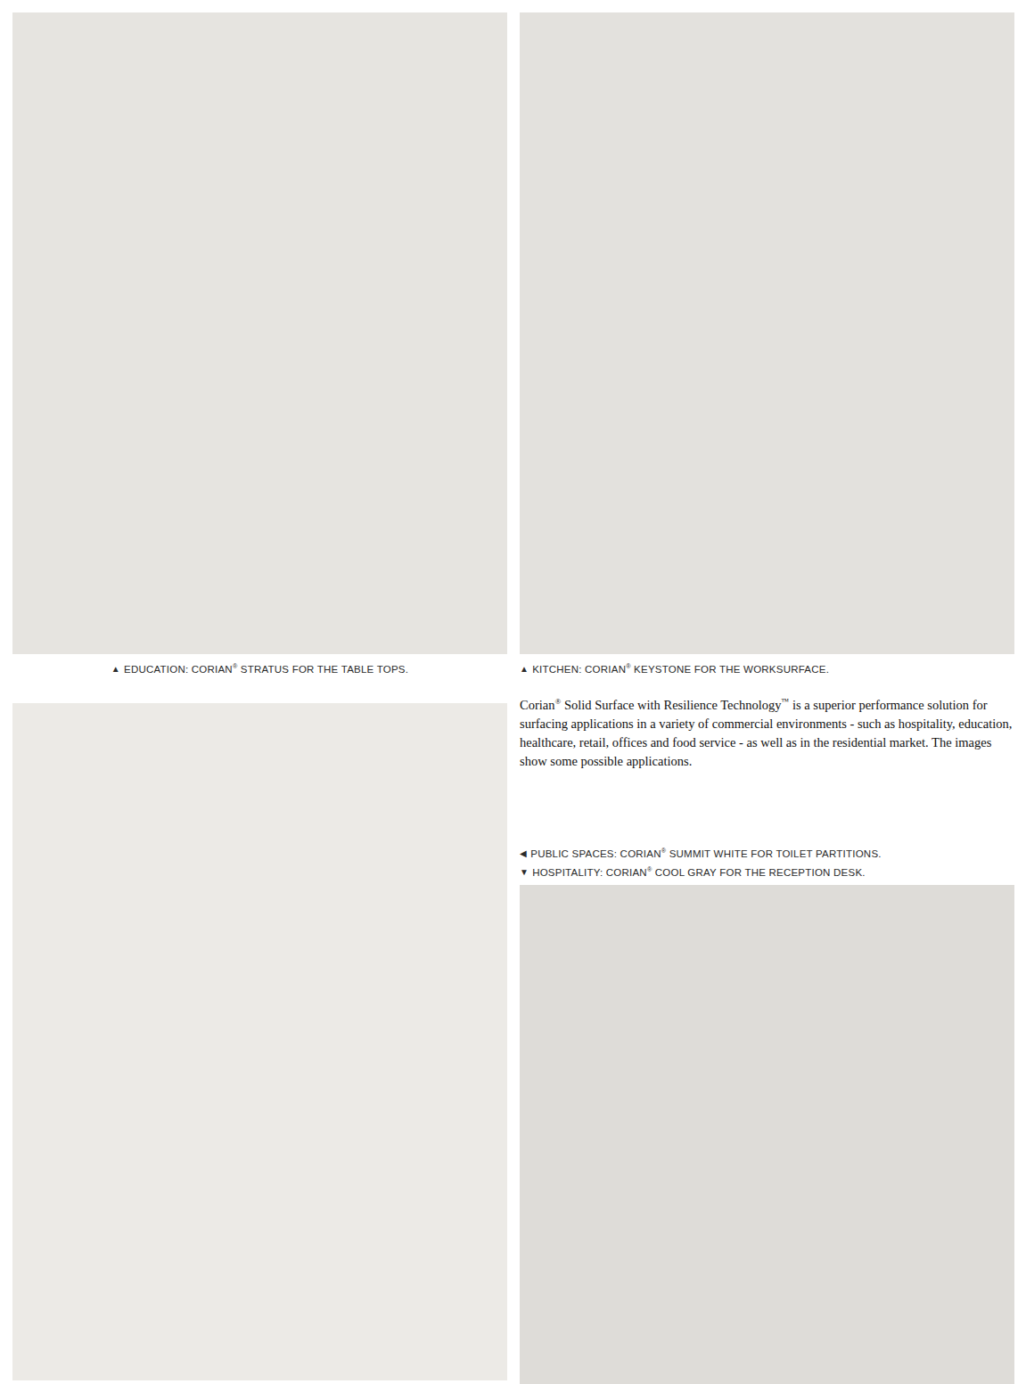▲EDUCATION: CORIAN® STRATUS FOR THE TABLE TOPS.
▲KITCHEN: CORIAN® KEYSTONE FOR THE WORKSURFACE.
Corian® Solid Surface with Resilience Technology™ is a superior performance solution for surfacing applications in a variety of commercial environments - such as hospitality, education, healthcare, retail, offices and food service - as well as in the residential market. The images show some possible applications.
◀PUBLIC SPACES: CORIAN® SUMMIT WHITE FOR TOILET PARTITIONS.
▼HOSPITALITY: CORIAN® COOL GRAY FOR THE RECEPTION DESK.